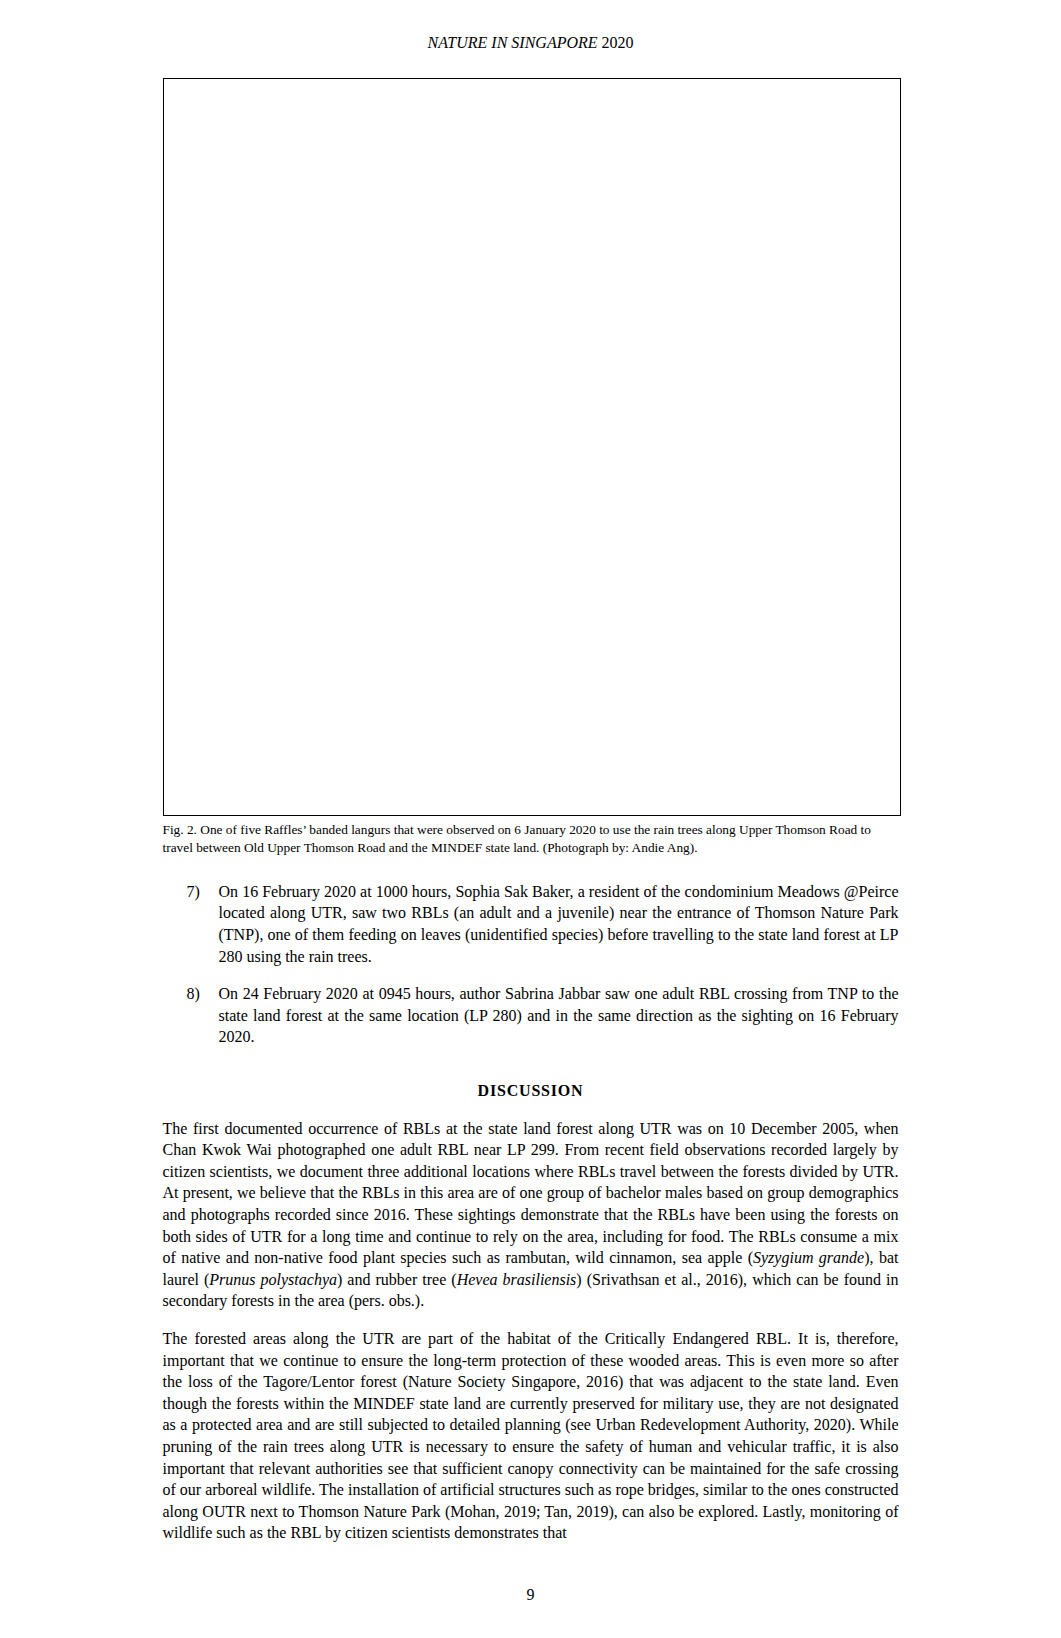NATURE IN SINGAPORE 2020
Fig. 2. One of five Raffles’ banded langurs that were observed on 6 January 2020 to use the rain trees along Upper Thomson Road to travel between Old Upper Thomson Road and the MINDEF state land. (Photograph by: Andie Ang).
7) On 16 February 2020 at 1000 hours, Sophia Sak Baker, a resident of the condominium Meadows @Peirce located along UTR, saw two RBLs (an adult and a juvenile) near the entrance of Thomson Nature Park (TNP), one of them feeding on leaves (unidentified species) before travelling to the state land forest at LP 280 using the rain trees.
8) On 24 February 2020 at 0945 hours, author Sabrina Jabbar saw one adult RBL crossing from TNP to the state land forest at the same location (LP 280) and in the same direction as the sighting on 16 February 2020.
DISCUSSION
The first documented occurrence of RBLs at the state land forest along UTR was on 10 December 2005, when Chan Kwok Wai photographed one adult RBL near LP 299. From recent field observations recorded largely by citizen scientists, we document three additional locations where RBLs travel between the forests divided by UTR. At present, we believe that the RBLs in this area are of one group of bachelor males based on group demographics and photographs recorded since 2016. These sightings demonstrate that the RBLs have been using the forests on both sides of UTR for a long time and continue to rely on the area, including for food. The RBLs consume a mix of native and non-native food plant species such as rambutan, wild cinnamon, sea apple (Syzygium grande), bat laurel (Prunus polystachya) and rubber tree (Hevea brasiliensis) (Srivathsan et al., 2016), which can be found in secondary forests in the area (pers. obs.).
The forested areas along the UTR are part of the habitat of the Critically Endangered RBL. It is, therefore, important that we continue to ensure the long-term protection of these wooded areas. This is even more so after the loss of the Tagore/Lentor forest (Nature Society Singapore, 2016) that was adjacent to the state land. Even though the forests within the MINDEF state land are currently preserved for military use, they are not designated as a protected area and are still subjected to detailed planning (see Urban Redevelopment Authority, 2020). While pruning of the rain trees along UTR is necessary to ensure the safety of human and vehicular traffic, it is also important that relevant authorities see that sufficient canopy connectivity can be maintained for the safe crossing of our arboreal wildlife. The installation of artificial structures such as rope bridges, similar to the ones constructed along OUTR next to Thomson Nature Park (Mohan, 2019; Tan, 2019), can also be explored. Lastly, monitoring of wildlife such as the RBL by citizen scientists demonstrates that
9